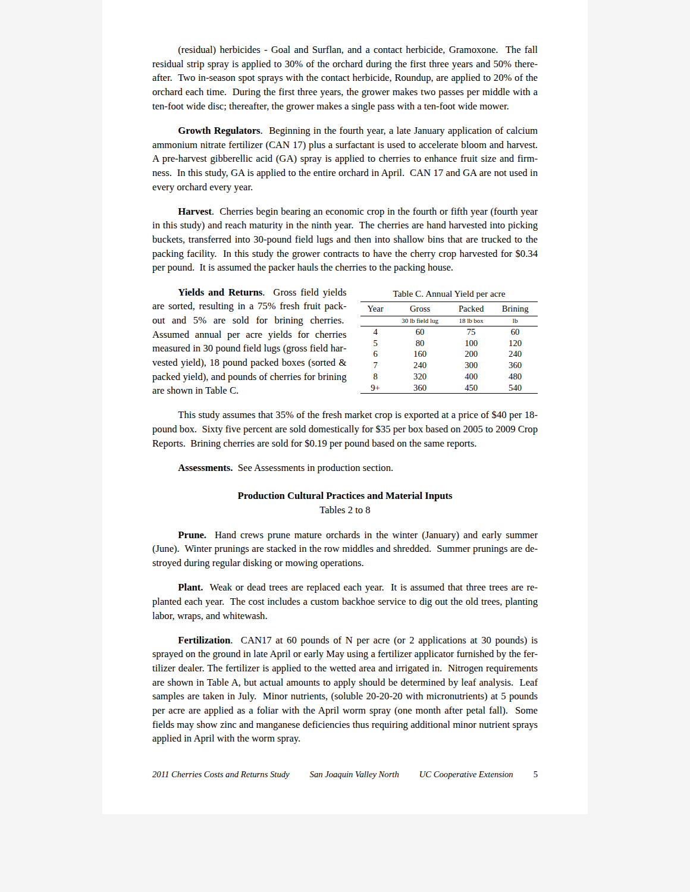(residual) herbicides - Goal and Surflan, and a contact herbicide, Gramoxone. The fall residual strip spray is applied to 30% of the orchard during the first three years and 50% thereafter. Two in-season spot sprays with the contact herbicide, Roundup, are applied to 20% of the orchard each time. During the first three years, the grower makes two passes per middle with a ten-foot wide disc; thereafter, the grower makes a single pass with a ten-foot wide mower.
Growth Regulators. Beginning in the fourth year, a late January application of calcium ammonium nitrate fertilizer (CAN 17) plus a surfactant is used to accelerate bloom and harvest. A pre-harvest gibberellic acid (GA) spray is applied to cherries to enhance fruit size and firmness. In this study, GA is applied to the entire orchard in April. CAN 17 and GA are not used in every orchard every year.
Harvest. Cherries begin bearing an economic crop in the fourth or fifth year (fourth year in this study) and reach maturity in the ninth year. The cherries are hand harvested into picking buckets, transferred into 30-pound field lugs and then into shallow bins that are trucked to the packing facility. In this study the grower contracts to have the cherry crop harvested for $0.34 per pound. It is assumed the packer hauls the cherries to the packing house.
Table C. Annual Yield per acre
| Year | Gross | Packed | Brining |
| --- | --- | --- | --- |
| | 30 lb field lug | 18 lb box | lb |
| 4 | 60 | 75 | 60 |
| 5 | 80 | 100 | 120 |
| 6 | 160 | 200 | 240 |
| 7 | 240 | 300 | 360 |
| 8 | 320 | 400 | 480 |
| 9+ | 360 | 450 | 540 |
Yields and Returns. Gross field yields are sorted, resulting in a 75% fresh fruit pack-out and 5% are sold for brining cherries. Assumed annual per acre yields for cherries measured in 30 pound field lugs (gross field harvested yield), 18 pound packed boxes (sorted & packed yield), and pounds of cherries for brining are shown in Table C.
This study assumes that 35% of the fresh market crop is exported at a price of $40 per 18-pound box. Sixty five percent are sold domestically for $35 per box based on 2005 to 2009 Crop Reports. Brining cherries are sold for $0.19 per pound based on the same reports.
Assessments. See Assessments in production section.
Production Cultural Practices and Material Inputs
Tables 2 to 8
Prune. Hand crews prune mature orchards in the winter (January) and early summer (June). Winter prunings are stacked in the row middles and shredded. Summer prunings are destroyed during regular disking or mowing operations.
Plant. Weak or dead trees are replaced each year. It is assumed that three trees are replanted each year. The cost includes a custom backhoe service to dig out the old trees, planting labor, wraps, and whitewash.
Fertilization. CAN17 at 60 pounds of N per acre (or 2 applications at 30 pounds) is sprayed on the ground in late April or early May using a fertilizer applicator furnished by the fertilizer dealer. The fertilizer is applied to the wetted area and irrigated in. Nitrogen requirements are shown in Table A, but actual amounts to apply should be determined by leaf analysis. Leaf samples are taken in July. Minor nutrients, (soluble 20-20-20 with micronutrients) at 5 pounds per acre are applied as a foliar with the April worm spray (one month after petal fall). Some fields may show zinc and manganese deficiencies thus requiring additional minor nutrient sprays applied in April with the worm spray.
2011 Cherries Costs and Returns Study San Joaquin Valley North UC Cooperative Extension 5